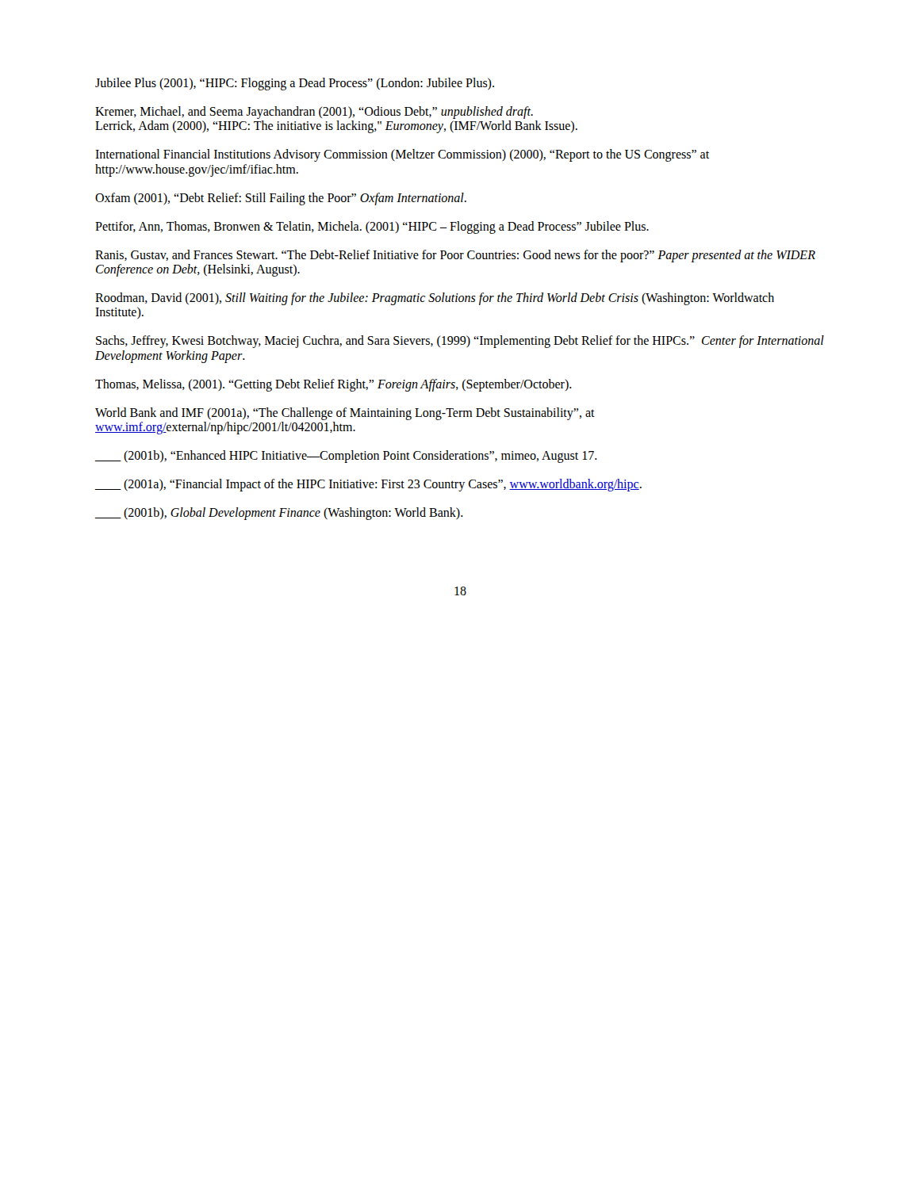Jubilee Plus (2001), “HIPC: Flogging a Dead Process” (London: Jubilee Plus).
Kremer, Michael, and Seema Jayachandran (2001), “Odious Debt,” unpublished draft.
Lerrick, Adam (2000), “HIPC: The initiative is lacking," Euromoney, (IMF/World Bank Issue).
International Financial Institutions Advisory Commission (Meltzer Commission) (2000), “Report to the US Congress” at http://www.house.gov/jec/imf/ifiac.htm.
Oxfam (2001), “Debt Relief: Still Failing the Poor” Oxfam International.
Pettifor, Ann, Thomas, Bronwen & Telatin, Michela. (2001) “HIPC – Flogging a Dead Process” Jubilee Plus.
Ranis, Gustav, and Frances Stewart. “The Debt-Relief Initiative for Poor Countries: Good news for the poor?” Paper presented at the WIDER Conference on Debt, (Helsinki, August).
Roodman, David (2001), Still Waiting for the Jubilee: Pragmatic Solutions for the Third World Debt Crisis (Washington: Worldwatch Institute).
Sachs, Jeffrey, Kwesi Botchway, Maciej Cuchra, and Sara Sievers, (1999) “Implementing Debt Relief for the HIPCs.” Center for International Development Working Paper.
Thomas, Melissa, (2001). “Getting Debt Relief Right,” Foreign Affairs, (September/October).
World Bank and IMF (2001a), “The Challenge of Maintaining Long-Term Debt Sustainability”, at www.imf.org/external/np/hipc/2001/lt/042001,htm.
____ (2001b), “Enhanced HIPC Initiative—Completion Point Considerations”, mimeo, August 17.
____ (2001a), “Financial Impact of the HIPC Initiative: First 23 Country Cases”, www.worldbank.org/hipc.
____ (2001b), Global Development Finance (Washington: World Bank).
18